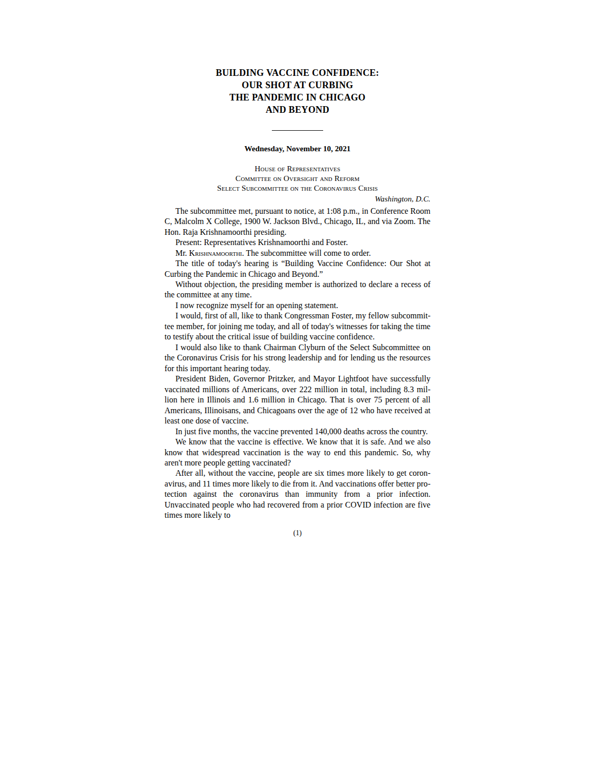Building Vaccine Confidence:
Our Shot at Curbing
the Pandemic in Chicago
and Beyond
Wednesday, November 10, 2021
House of Representatives
Committee on Oversight and Reform
Select Subcommittee on the Coronavirus Crisis
Washington, D.C.
The subcommittee met, pursuant to notice, at 1:08 p.m., in Conference Room C, Malcolm X College, 1900 W. Jackson Blvd., Chicago, IL, and via Zoom. The Hon. Raja Krishnamoorthi presiding.
Present: Representatives Krishnamoorthi and Foster.
Mr. Krishnamoorthi. The subcommittee will come to order.
The title of today's hearing is “Building Vaccine Confidence: Our Shot at Curbing the Pandemic in Chicago and Beyond.”
Without objection, the presiding member is authorized to declare a recess of the committee at any time.
I now recognize myself for an opening statement.
I would, first of all, like to thank Congressman Foster, my fellow subcommittee member, for joining me today, and all of today's witnesses for taking the time to testify about the critical issue of building vaccine confidence.
I would also like to thank Chairman Clyburn of the Select Subcommittee on the Coronavirus Crisis for his strong leadership and for lending us the resources for this important hearing today.
President Biden, Governor Pritzker, and Mayor Lightfoot have successfully vaccinated millions of Americans, over 222 million in total, including 8.3 million here in Illinois and 1.6 million in Chicago. That is over 75 percent of all Americans, Illinoisans, and Chicagoans over the age of 12 who have received at least one dose of vaccine.
In just five months, the vaccine prevented 140,000 deaths across the country.
We know that the vaccine is effective. We know that it is safe. And we also know that widespread vaccination is the way to end this pandemic. So, why aren't more people getting vaccinated?
After all, without the vaccine, people are six times more likely to get coronavirus, and 11 times more likely to die from it. And vaccinations offer better protection against the coronavirus than immunity from a prior infection. Unvaccinated people who had recovered from a prior COVID infection are five times more likely to
(1)